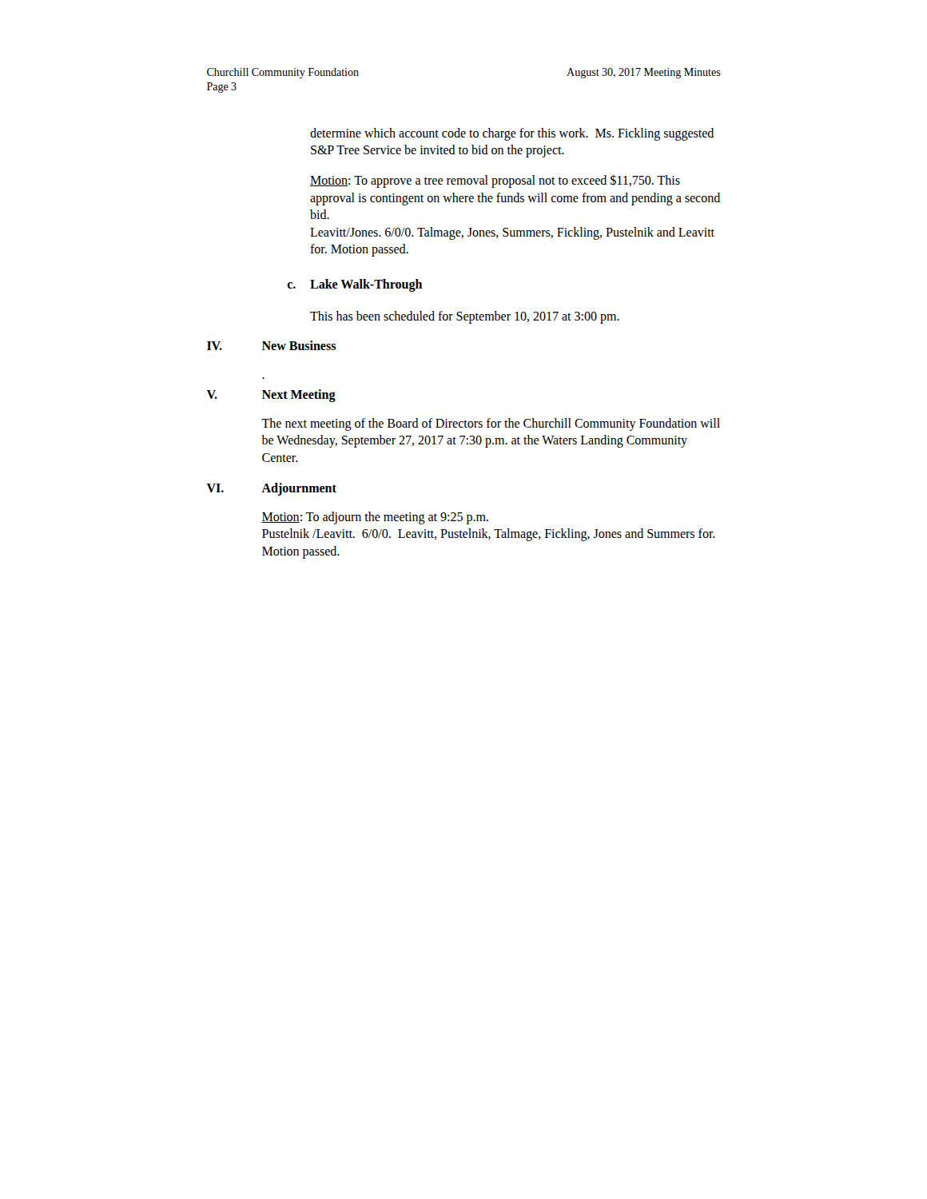Churchill Community Foundation
Page 3
August 30, 2017 Meeting Minutes
determine which account code to charge for this work. Ms. Fickling suggested S&P Tree Service be invited to bid on the project.
Motion: To approve a tree removal proposal not to exceed $11,750. This approval is contingent on where the funds will come from and pending a second bid.
Leavitt/Jones. 6/0/0. Talmage, Jones, Summers, Fickling, Pustelnik and Leavitt for. Motion passed.
c. Lake Walk-Through
This has been scheduled for September 10, 2017 at 3:00 pm.
IV.
New Business
.
V.
Next Meeting
The next meeting of the Board of Directors for the Churchill Community Foundation will be Wednesday, September 27, 2017 at 7:30 p.m. at the Waters Landing Community Center.
VI.
Adjournment
Motion: To adjourn the meeting at 9:25 p.m.
Pustelnik /Leavitt. 6/0/0. Leavitt, Pustelnik, Talmage, Fickling, Jones and Summers for. Motion passed.